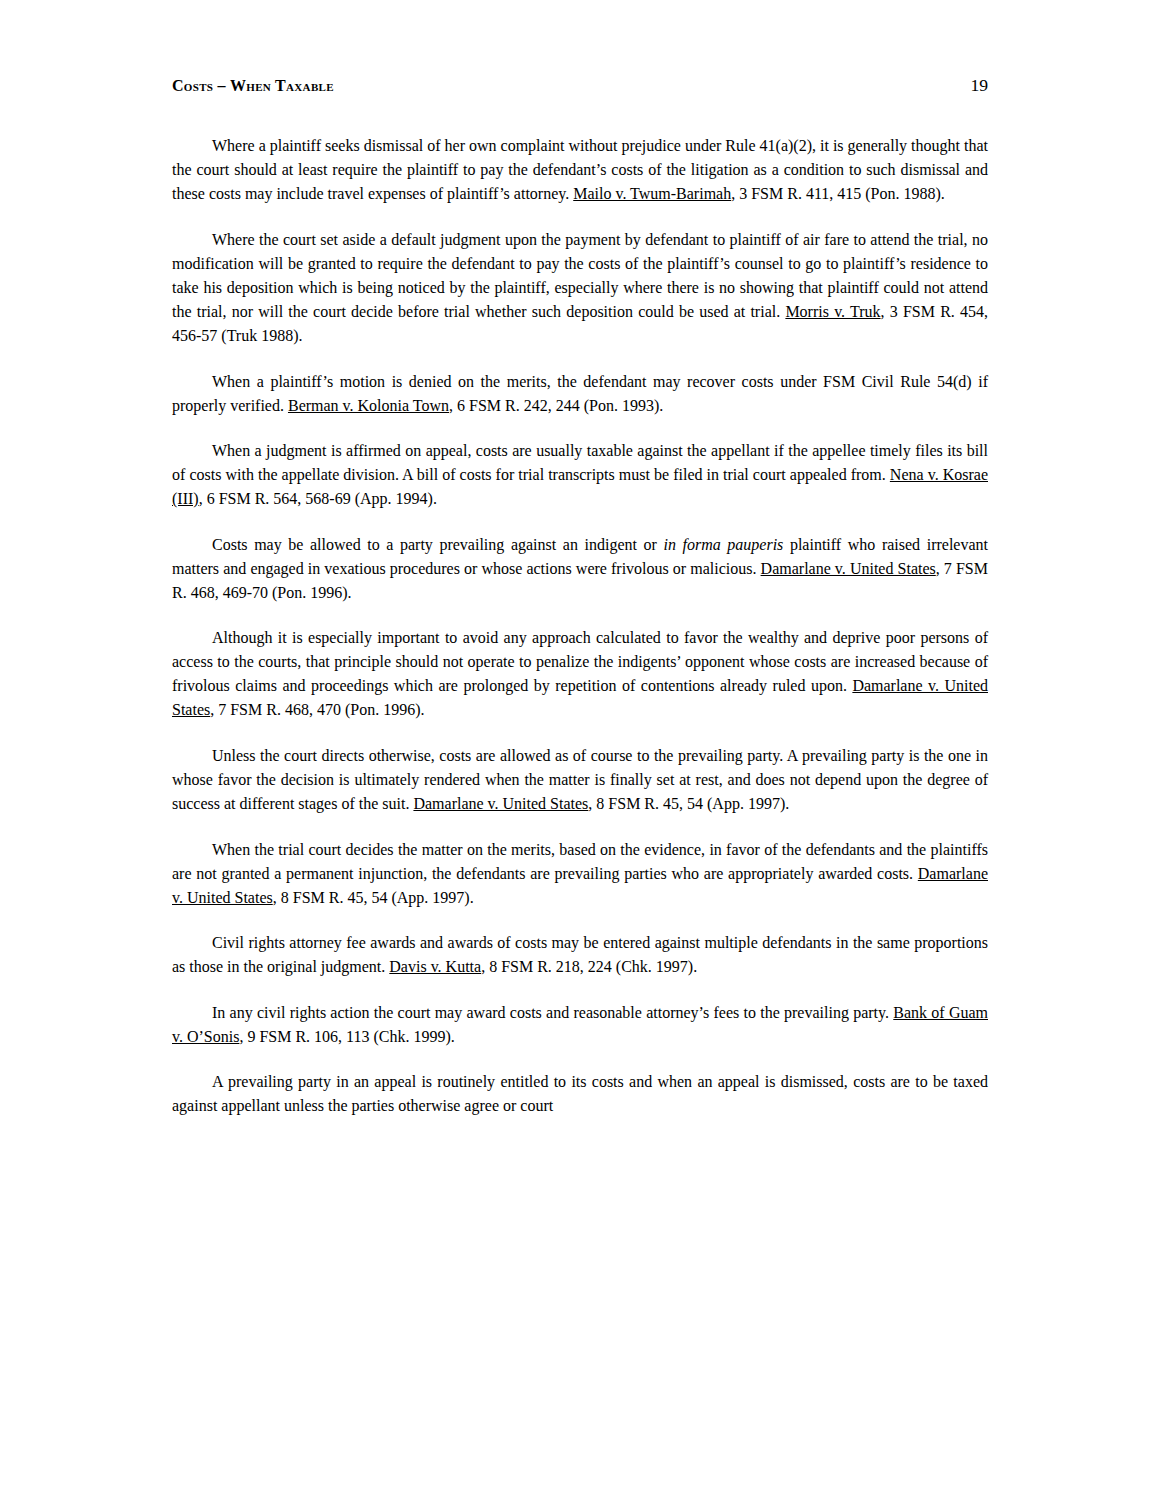Costs – When Taxable 19
Where a plaintiff seeks dismissal of her own complaint without prejudice under Rule 41(a)(2), it is generally thought that the court should at least require the plaintiff to pay the defendant’s costs of the litigation as a condition to such dismissal and these costs may include travel expenses of plaintiff’s attorney. Mailo v. Twum-Barimah, 3 FSM R. 411, 415 (Pon. 1988).
Where the court set aside a default judgment upon the payment by defendant to plaintiff of air fare to attend the trial, no modification will be granted to require the defendant to pay the costs of the plaintiff’s counsel to go to plaintiff’s residence to take his deposition which is being noticed by the plaintiff, especially where there is no showing that plaintiff could not attend the trial, nor will the court decide before trial whether such deposition could be used at trial. Morris v. Truk, 3 FSM R. 454, 456-57 (Truk 1988).
When a plaintiff’s motion is denied on the merits, the defendant may recover costs under FSM Civil Rule 54(d) if properly verified. Berman v. Kolonia Town, 6 FSM R. 242, 244 (Pon. 1993).
When a judgment is affirmed on appeal, costs are usually taxable against the appellant if the appellee timely files its bill of costs with the appellate division. A bill of costs for trial transcripts must be filed in trial court appealed from. Nena v. Kosrae (III), 6 FSM R. 564, 568-69 (App. 1994).
Costs may be allowed to a party prevailing against an indigent or in forma pauperis plaintiff who raised irrelevant matters and engaged in vexatious procedures or whose actions were frivolous or malicious. Damarlane v. United States, 7 FSM R. 468, 469-70 (Pon. 1996).
Although it is especially important to avoid any approach calculated to favor the wealthy and deprive poor persons of access to the courts, that principle should not operate to penalize the indigents’ opponent whose costs are increased because of frivolous claims and proceedings which are prolonged by repetition of contentions already ruled upon. Damarlane v. United States, 7 FSM R. 468, 470 (Pon. 1996).
Unless the court directs otherwise, costs are allowed as of course to the prevailing party. A prevailing party is the one in whose favor the decision is ultimately rendered when the matter is finally set at rest, and does not depend upon the degree of success at different stages of the suit. Damarlane v. United States, 8 FSM R. 45, 54 (App. 1997).
When the trial court decides the matter on the merits, based on the evidence, in favor of the defendants and the plaintiffs are not granted a permanent injunction, the defendants are prevailing parties who are appropriately awarded costs. Damarlane v. United States, 8 FSM R. 45, 54 (App. 1997).
Civil rights attorney fee awards and awards of costs may be entered against multiple defendants in the same proportions as those in the original judgment. Davis v. Kutta, 8 FSM R. 218, 224 (Chk. 1997).
In any civil rights action the court may award costs and reasonable attorney’s fees to the prevailing party. Bank of Guam v. O’Sonis, 9 FSM R. 106, 113 (Chk. 1999).
A prevailing party in an appeal is routinely entitled to its costs and when an appeal is dismissed, costs are to be taxed against appellant unless the parties otherwise agree or court